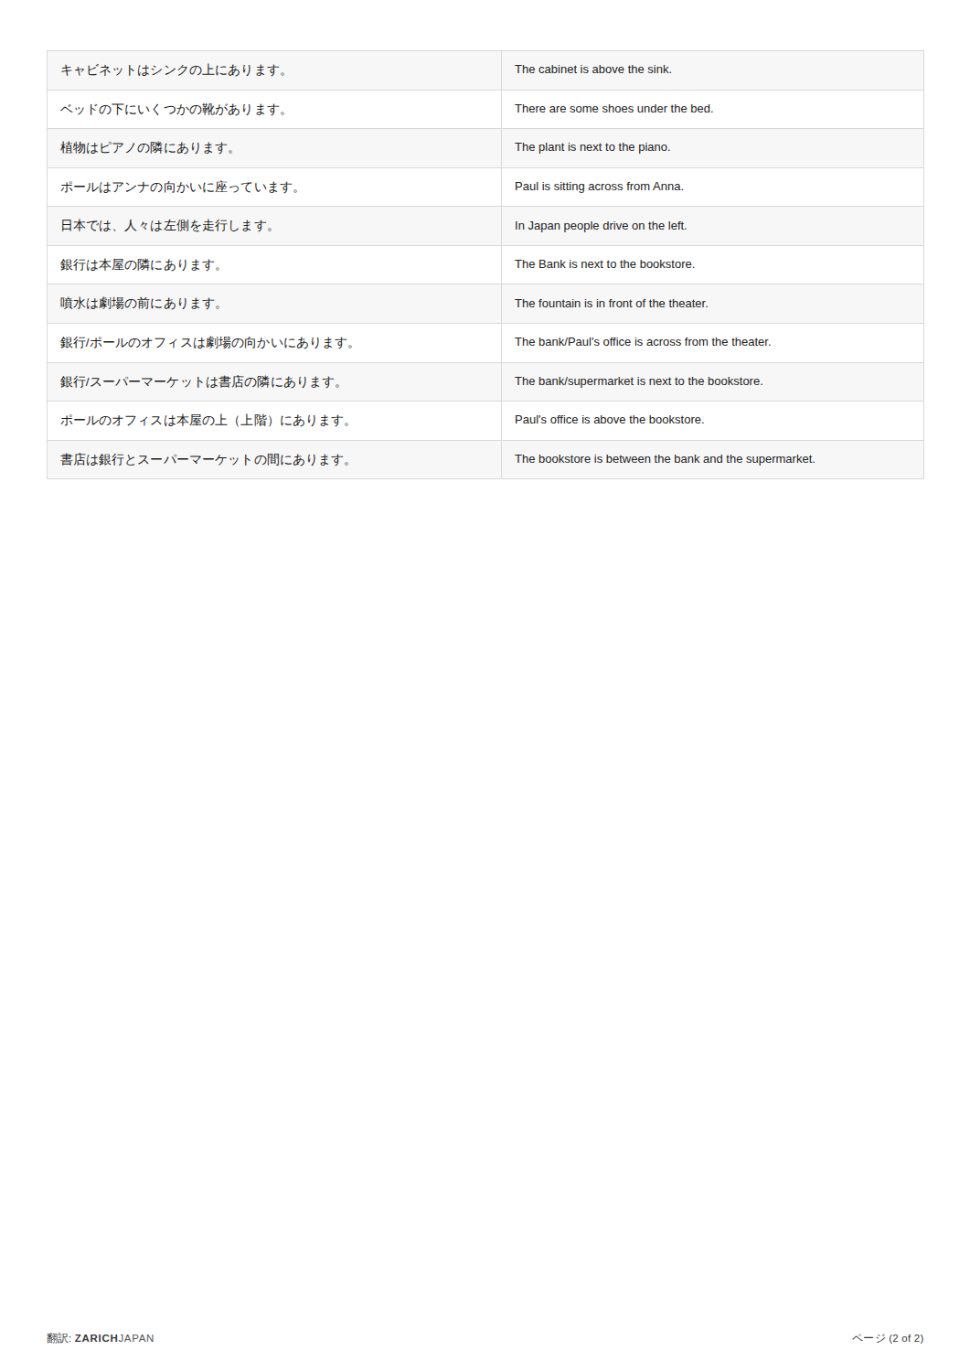| キャビネットはシンクの上にあります。 | The cabinet is above the sink. |
| ベッドの下にいくつかの靴があります。 | There are some shoes under the bed. |
| 植物はピアノの隣にあります。 | The plant is next to the piano. |
| ポールはアンナの向かいに座っています。 | Paul is sitting across from Anna. |
| 日本では、人々は左側を走行します。 | In Japan people drive on the left. |
| 銀行は本屋の隣にあります。 | The Bank is next to the bookstore. |
| 噴水は劇場の前にあります。 | The fountain is in front of the theater. |
| 銀行/ポールのオフィスは劇場の向かいにあります。 | The bank/Paul's office is across from the theater. |
| 銀行/スーパーマーケットは書店の隣にあります。 | The bank/supermarket is next to the bookstore. |
| ポールのオフィスは本屋の上（上階）にあります。 | Paul's office is above the bookstore. |
| 書店は銀行とスーパーマーケットの間にあります。 | The bookstore is between the bank and the supermarket. |
翻訳: ZARICH JAPAN
ページ (2 of 2)